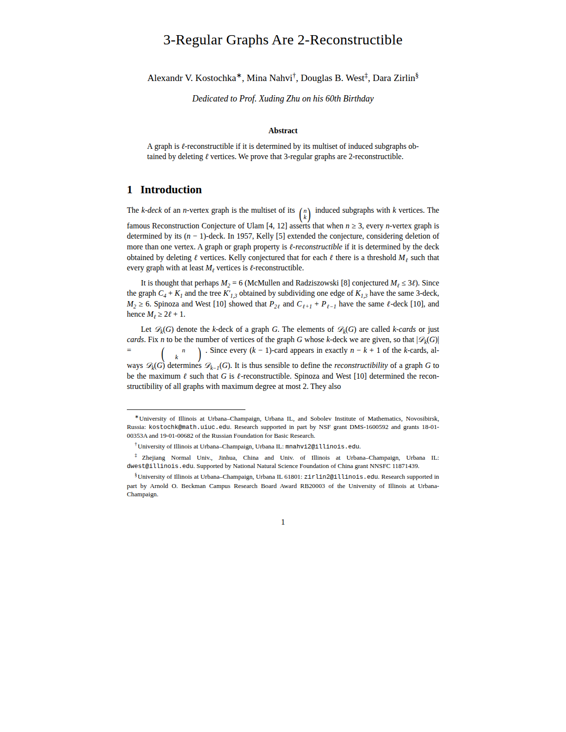3-Regular Graphs Are 2-Reconstructible
Alexandr V. Kostochka∗, Mina Nahvi†, Douglas B. West‡, Dara Zirlin§
Dedicated to Prof. Xuding Zhu on his 60th Birthday
Abstract
A graph is ℓ-reconstructible if it is determined by its multiset of induced subgraphs obtained by deleting ℓ vertices. We prove that 3-regular graphs are 2-reconstructible.
1 Introduction
The k-deck of an n-vertex graph is the multiset of its (n
k) induced subgraphs with k vertices. The famous Reconstruction Conjecture of Ulam [4, 12] asserts that when n ≥ 3, every n-vertex graph is determined by its (n − 1)-deck. In 1957, Kelly [5] extended the conjecture, considering deletion of more than one vertex. A graph or graph property is ℓ-reconstructible if it is determined by the deck obtained by deleting ℓ vertices. Kelly conjectured that for each ℓ there is a threshold Mℓ such that every graph with at least Mℓ vertices is ℓ-reconstructible.
It is thought that perhaps M2 = 6 (McMullen and Radziszowski [8] conjectured Mℓ ≤ 3ℓ). Since the graph C4 + K1 and the tree K′1,3 obtained by subdividing one edge of K1,3 have the same 3-deck, M2 ≥ 6. Spinoza and West [10] showed that P2ℓ and Cℓ+1 + Pℓ−1 have the same ℓ-deck [10], and hence Mℓ ≥ 2ℓ + 1.
Let 𝒟k(G) denote the k-deck of a graph G. The elements of 𝒟k(G) are called k-cards or just cards. Fix n to be the number of vertices of the graph G whose k-deck we are given, so that |𝒟k(G)| = (n
k). Since every (k − 1)-card appears in exactly n − k + 1 of the k-cards, always 𝒟k(G) determines 𝒟k−1(G). It is thus sensible to define the reconstructibility of a graph G to be the maximum ℓ such that G is ℓ-reconstructible. Spinoza and West [10] determined the reconstructibility of all graphs with maximum degree at most 2. They also
∗University of Illinois at Urbana–Champaign, Urbana IL, and Sobolev Institute of Mathematics, Novosibirsk, Russia: kostochk@math.uiuc.edu. Research supported in part by NSF grant DMS-1600592 and grants 18-01-00353A and 19-01-00682 of the Russian Foundation for Basic Research.
†University of Illinois at Urbana–Champaign, Urbana IL: mnahvi2@illinois.edu.
‡Zhejiang Normal Univ., Jinhua, China and Univ. of Illinois at Urbana–Champaign, Urbana IL: dwest@illinois.edu. Supported by National Natural Science Foundation of China grant NNSFC 11871439.
§University of Illinois at Urbana–Champaign, Urbana IL 61801: zirlin2@illinois.edu. Research supported in part by Arnold O. Beckman Campus Research Board Award RB20003 of the University of Illinois at Urbana-Champaign.
1